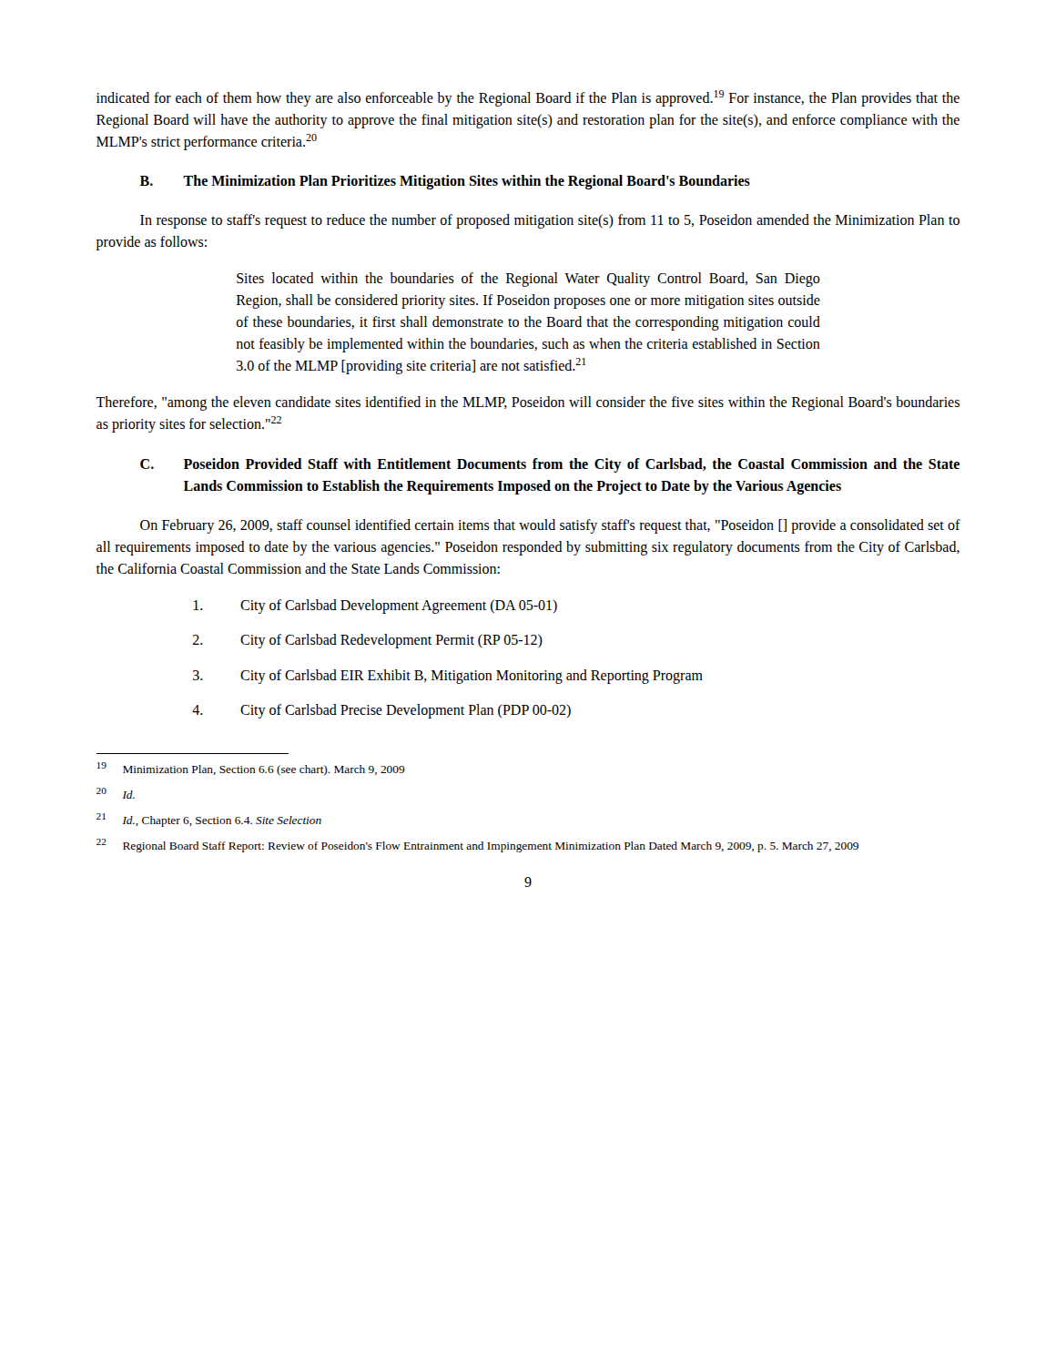indicated for each of them how they are also enforceable by the Regional Board if the Plan is approved.19 For instance, the Plan provides that the Regional Board will have the authority to approve the final mitigation site(s) and restoration plan for the site(s), and enforce compliance with the MLMP's strict performance criteria.20
B.
The Minimization Plan Prioritizes Mitigation Sites within the Regional Board's Boundaries
In response to staff's request to reduce the number of proposed mitigation site(s) from 11 to 5, Poseidon amended the Minimization Plan to provide as follows:
Sites located within the boundaries of the Regional Water Quality Control Board, San Diego Region, shall be considered priority sites. If Poseidon proposes one or more mitigation sites outside of these boundaries, it first shall demonstrate to the Board that the corresponding mitigation could not feasibly be implemented within the boundaries, such as when the criteria established in Section 3.0 of the MLMP [providing site criteria] are not satisfied.21
Therefore, "among the eleven candidate sites identified in the MLMP, Poseidon will consider the five sites within the Regional Board's boundaries as priority sites for selection."22
C.
Poseidon Provided Staff with Entitlement Documents from the City of Carlsbad, the Coastal Commission and the State Lands Commission to Establish the Requirements Imposed on the Project to Date by the Various Agencies
On February 26, 2009, staff counsel identified certain items that would satisfy staff's request that, "Poseidon [] provide a consolidated set of all requirements imposed to date by the various agencies." Poseidon responded by submitting six regulatory documents from the City of Carlsbad, the California Coastal Commission and the State Lands Commission:
1. City of Carlsbad Development Agreement (DA 05-01)
2. City of Carlsbad Redevelopment Permit (RP 05-12)
3. City of Carlsbad EIR Exhibit B, Mitigation Monitoring and Reporting Program
4. City of Carlsbad Precise Development Plan (PDP 00-02)
19
Minimization Plan, Section 6.6 (see chart). March 9, 2009
20
Id.
21
Id., Chapter 6, Section 6.4. Site Selection
22
Regional Board Staff Report: Review of Poseidon's Flow Entrainment and Impingement Minimization Plan Dated March 9, 2009, p. 5. March 27, 2009
9